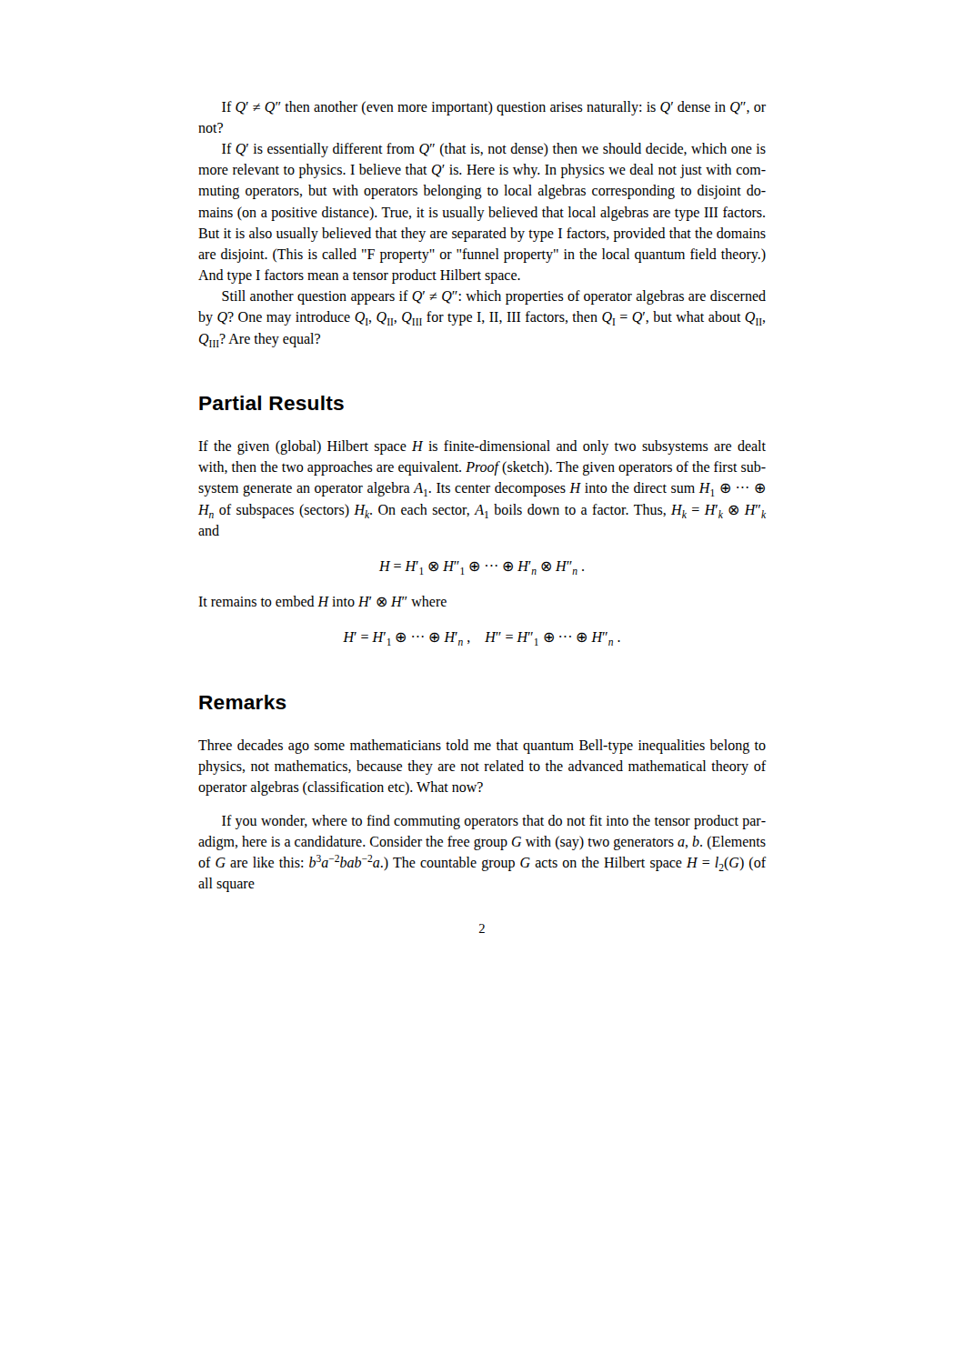If Q′ ≠ Q″ then another (even more important) question arises naturally: is Q′ dense in Q″, or not?
If Q′ is essentially different from Q″ (that is, not dense) then we should decide, which one is more relevant to physics. I believe that Q′ is. Here is why. In physics we deal not just with commuting operators, but with operators belonging to local algebras corresponding to disjoint domains (on a positive distance). True, it is usually believed that local algebras are type III factors. But it is also usually believed that they are separated by type I factors, provided that the domains are disjoint. (This is called "F property" or "funnel property" in the local quantum field theory.) And type I factors mean a tensor product Hilbert space.
Still another question appears if Q′ ≠ Q″: which properties of operator algebras are discerned by Q? One may introduce QI, QII, QIII for type I, II, III factors, then QI = Q′, but what about QII, QIII? Are they equal?
Partial Results
If the given (global) Hilbert space H is finite-dimensional and only two subsystems are dealt with, then the two approaches are equivalent. Proof (sketch). The given operators of the first subsystem generate an operator algebra A1. Its center decomposes H into the direct sum H1 ⊕ ··· ⊕ Hn of subspaces (sectors) Hk. On each sector, A1 boils down to a factor. Thus, Hk = H′k ⊗ H″k and
H = H′1 ⊗ H″1 ⊕ ··· ⊕ H′n ⊗ H″n .
It remains to embed H into H′ ⊗ H″ where
H′ = H′1 ⊕ ··· ⊕ H′n , H″ = H″1 ⊕ ··· ⊕ H″n .
Remarks
Three decades ago some mathematicians told me that quantum Bell-type inequalities belong to physics, not mathematics, because they are not related to the advanced mathematical theory of operator algebras (classification etc). What now?
If you wonder, where to find commuting operators that do not fit into the tensor product paradigm, here is a candidature. Consider the free group G with (say) two generators a, b. (Elements of G are like this: b3a−2bab−2a.) The countable group G acts on the Hilbert space H = l2(G) (of all square
2